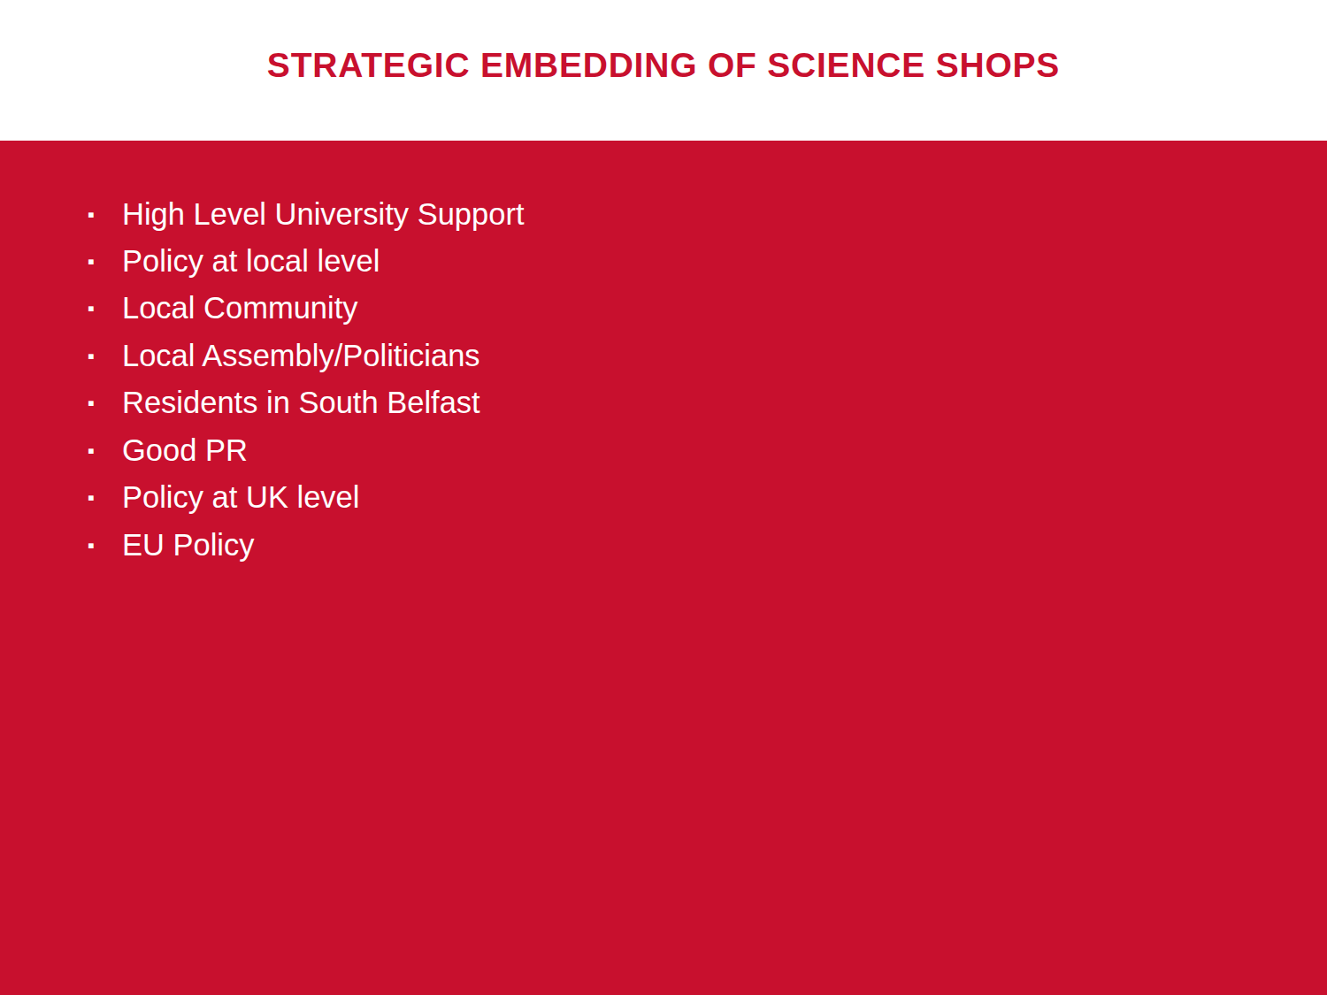STRATEGIC EMBEDDING OF SCIENCE SHOPS
High Level University Support
Policy at local level
Local Community
Local Assembly/Politicians
Residents in South Belfast
Good PR
Policy at UK level
EU Policy